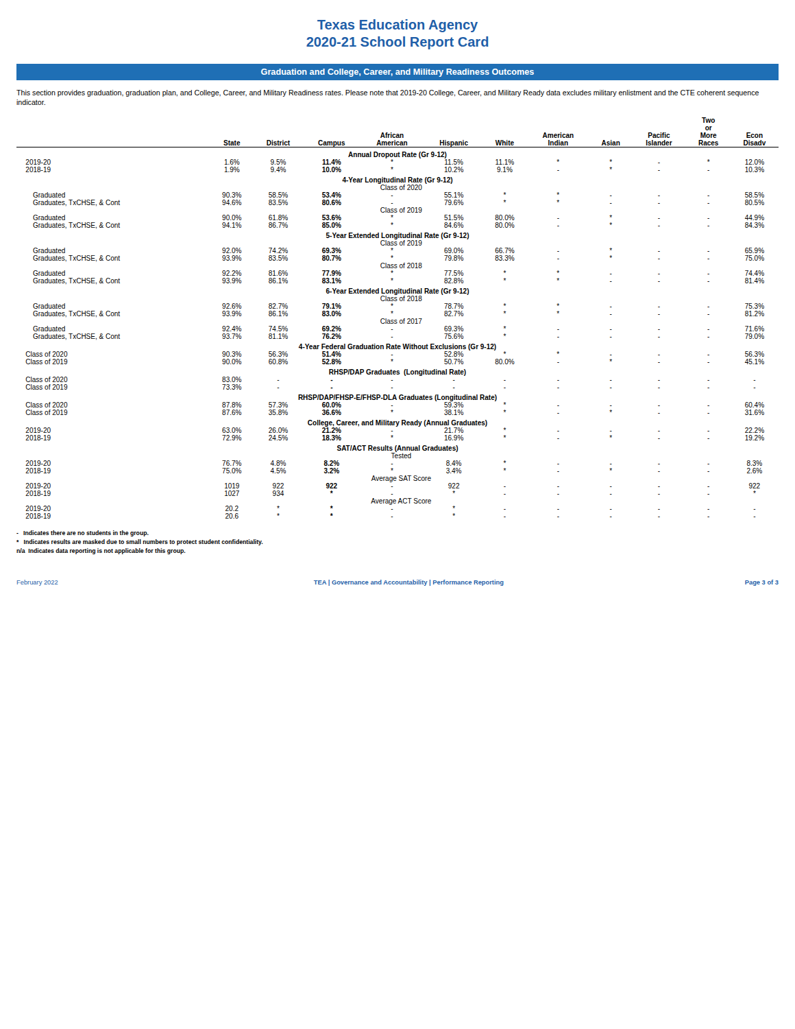Texas Education Agency
2020-21 School Report Card
Graduation and College, Career, and Military Readiness Outcomes
This section provides graduation, graduation plan, and College, Career, and Military Readiness rates. Please note that 2019-20 College, Career, and Military Ready data excludes military enlistment and the CTE coherent sequence indicator.
| | | | | African | | | American | | Pacific | Two or More | Econ |
| --- | --- | --- | --- | --- | --- | --- | --- | --- | --- | --- | --- |
| | State | District | Campus | American | Hispanic | White | Indian | Asian | Islander | Races | Disadv |
| Annual Dropout Rate (Gr 9-12) |
| 2019-20 | 1.6% | 9.5% | 11.4% | * | 11.5% | 11.1% | * | * | - | * | 12.0% |
| 2018-19 | 1.9% | 9.4% | 10.0% | * | 10.2% | 9.1% | - | * | - | - | 10.3% |
| 4-Year Longitudinal Rate (Gr 9-12) |
| Class of 2020 |
| Graduated | 90.3% | 58.5% | 53.4% | - | 55.1% | * | * | - | - | - | 58.5% |
| Graduates, TxCHSE, & Cont | 94.6% | 83.5% | 80.6% | - | 79.6% | * | * | - | - | - | 80.5% |
| Class of 2019 |
| Graduated | 90.0% | 61.8% | 53.6% | * | 51.5% | 80.0% | - | * | - | - | 44.9% |
| Graduates, TxCHSE, & Cont | 94.1% | 86.7% | 85.0% | * | 84.6% | 80.0% | - | * | - | - | 84.3% |
| 5-Year Extended Longitudinal Rate (Gr 9-12) |
| Class of 2019 |
| Graduated | 92.0% | 74.2% | 69.3% | * | 69.0% | 66.7% | - | * | - | - | 65.9% |
| Graduates, TxCHSE, & Cont | 93.9% | 83.5% | 80.7% | * | 79.8% | 83.3% | - | * | - | - | 75.0% |
| Class of 2018 |
| Graduated | 92.2% | 81.6% | 77.9% | * | 77.5% | * | * | - | - | - | 74.4% |
| Graduates, TxCHSE, & Cont | 93.9% | 86.1% | 83.1% | * | 82.8% | * | * | - | - | - | 81.4% |
| 6-Year Extended Longitudinal Rate (Gr 9-12) |
| Class of 2018 |
| Graduated | 92.6% | 82.7% | 79.1% | * | 78.7% | * | * | - | - | - | 75.3% |
| Graduates, TxCHSE, & Cont | 93.9% | 86.1% | 83.0% | * | 82.7% | * | * | - | - | - | 81.2% |
| Class of 2017 |
| Graduated | 92.4% | 74.5% | 69.2% | - | 69.3% | * | - | - | - | - | 71.6% |
| Graduates, TxCHSE, & Cont | 93.7% | 81.1% | 76.2% | - | 75.6% | * | - | - | - | - | 79.0% |
| 4-Year Federal Graduation Rate Without Exclusions (Gr 9-12) |
| Class of 2020 | 90.3% | 56.3% | 51.4% | - | 52.8% | * | * | - | - | - | 56.3% |
| Class of 2019 | 90.0% | 60.8% | 52.8% | * | 50.7% | 80.0% | - | * | - | - | 45.1% |
| RHSP/DAP Graduates (Longitudinal Rate) |
| Class of 2020 | 83.0% | - | - | - | - | - | - | - | - | - | - |
| Class of 2019 | 73.3% | - | - | - | - | - | - | - | - | - | - |
| RHSP/DAP/FHSP-E/FHSP-DLA Graduates (Longitudinal Rate) |
| Class of 2020 | 87.8% | 57.3% | 60.0% | - | 59.3% | * | - | - | - | - | 60.4% |
| Class of 2019 | 87.6% | 35.8% | 36.6% | * | 38.1% | * | - | * | - | - | 31.6% |
| College, Career, and Military Ready (Annual Graduates) |
| 2019-20 | 63.0% | 26.0% | 21.2% | - | 21.7% | * | - | - | - | - | 22.2% |
| 2018-19 | 72.9% | 24.5% | 18.3% | * | 16.9% | * | - | * | - | - | 19.2% |
| SAT/ACT Results (Annual Graduates) |
| Tested |
| 2019-20 | 76.7% | 4.8% | 8.2% | - | 8.4% | * | - | - | - | - | 8.3% |
| 2018-19 | 75.0% | 4.5% | 3.2% | * | 3.4% | * | - | * | - | - | 2.6% |
| Average SAT Score |
| 2019-20 | 1019 | 922 | 922 | - | 922 | - | - | - | - | - | 922 |
| 2018-19 | 1027 | 934 | * | - | * | - | - | - | - | - | * |
| Average ACT Score |
| 2019-20 | 20.2 | * | * | - | * | - | - | - | - | - | - |
| 2018-19 | 20.6 | * | * | - | * | - | - | - | - | - | - |
- Indicates there are no students in the group.
* Indicates results are masked due to small numbers to protect student confidentiality.
n/a Indicates data reporting is not applicable for this group.
| February 2022 | TEA / Governance and Accountability / Performance Reporting | Page 3 of 3 |